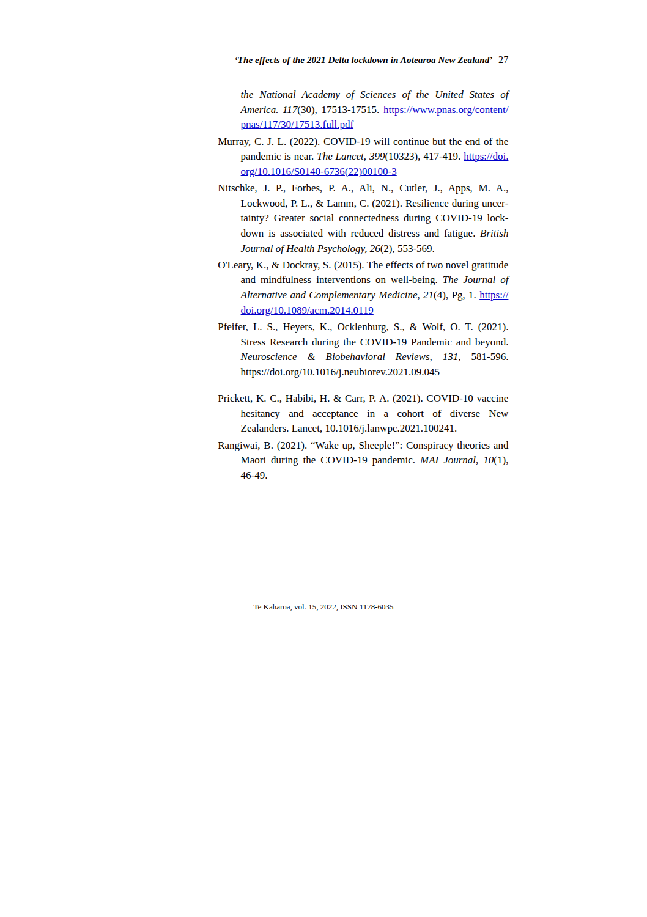‘The effects of the 2021 Delta lockdown in Aotearoa New Zealand’27
the National Academy of Sciences of the United States of America. 117(30), 17513-17515. https://www.pnas.org/content/pnas/117/30/17513.full.pdf
Murray, C. J. L. (2022). COVID-19 will continue but the end of the pandemic is near. The Lancet, 399(10323), 417-419. https://doi.org/10.1016/S0140-6736(22)00100-3
Nitschke, J. P., Forbes, P. A., Ali, N., Cutler, J., Apps, M. A., Lockwood, P. L., & Lamm, C. (2021). Resilience during uncertainty? Greater social connectedness during COVID-19 lockdown is associated with reduced distress and fatigue. British Journal of Health Psychology, 26(2), 553-569.
O'Leary, K., & Dockray, S. (2015). The effects of two novel gratitude and mindfulness interventions on well-being. The Journal of Alternative and Complementary Medicine, 21(4), Pg, 1. https://doi.org/10.1089/acm.2014.0119
Pfeifer, L. S., Heyers, K., Ocklenburg, S., & Wolf, O. T. (2021). Stress Research during the COVID-19 Pandemic and beyond. Neuroscience & Biobehavioral Reviews, 131, 581-596. https://doi.org/10.1016/j.neubiorev.2021.09.045
Prickett, K. C., Habibi, H. & Carr, P. A. (2021). COVID-10 vaccine hesitancy and acceptance in a cohort of diverse New Zealanders. Lancet, 10.1016/j.lanwpc.2021.100241.
Rangiwai, B. (2021). “Wake up, Sheeple!”: Conspiracy theories and Māori during the COVID-19 pandemic. MAI Journal, 10(1), 46-49.
Te Kaharoa, vol. 15, 2022, ISSN 1178-6035